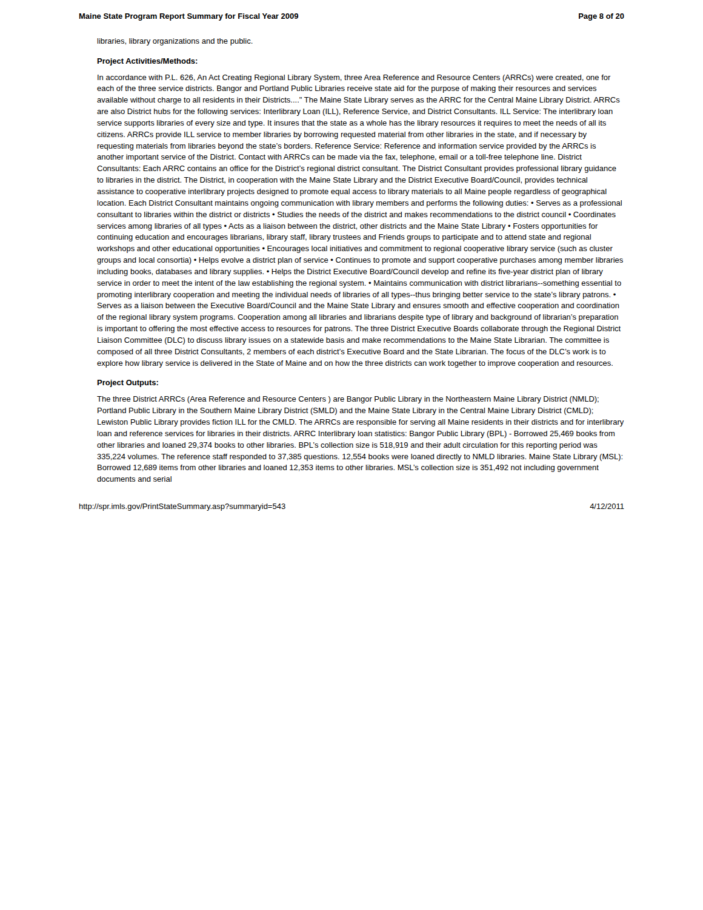Maine State Program Report Summary for Fiscal Year 2009 Page 8 of 20
libraries, library organizations and the public.
Project Activities/Methods:
In accordance with P.L. 626, An Act Creating Regional Library System, three Area Reference and Resource Centers (ARRCs) were created, one for each of the three service districts. Bangor and Portland Public Libraries receive state aid for the purpose of making their resources and services available without charge to all residents in their Districts...." The Maine State Library serves as the ARRC for the Central Maine Library District. ARRCs are also District hubs for the following services: Interlibrary Loan (ILL), Reference Service, and District Consultants. ILL Service: The interlibrary loan service supports libraries of every size and type. It insures that the state as a whole has the library resources it requires to meet the needs of all its citizens. ARRCs provide ILL service to member libraries by borrowing requested material from other libraries in the state, and if necessary by requesting materials from libraries beyond the state’s borders. Reference Service: Reference and information service provided by the ARRCs is another important service of the District. Contact with ARRCs can be made via the fax, telephone, email or a toll-free telephone line. District Consultants: Each ARRC contains an office for the District’s regional district consultant. The District Consultant provides professional library guidance to libraries in the district. The District, in cooperation with the Maine State Library and the District Executive Board/Council, provides technical assistance to cooperative interlibrary projects designed to promote equal access to library materials to all Maine people regardless of geographical location. Each District Consultant maintains ongoing communication with library members and performs the following duties: • Serves as a professional consultant to libraries within the district or districts • Studies the needs of the district and makes recommendations to the district council • Coordinates services among libraries of all types • Acts as a liaison between the district, other districts and the Maine State Library • Fosters opportunities for continuing education and encourages librarians, library staff, library trustees and Friends groups to participate and to attend state and regional workshops and other educational opportunities • Encourages local initiatives and commitment to regional cooperative library service (such as cluster groups and local consortia) • Helps evolve a district plan of service • Continues to promote and support cooperative purchases among member libraries including books, databases and library supplies. • Helps the District Executive Board/Council develop and refine its five-year district plan of library service in order to meet the intent of the law establishing the regional system. • Maintains communication with district librarians--something essential to promoting interlibrary cooperation and meeting the individual needs of libraries of all types--thus bringing better service to the state’s library patrons. • Serves as a liaison between the Executive Board/Council and the Maine State Library and ensures smooth and effective cooperation and coordination of the regional library system programs. Cooperation among all libraries and librarians despite type of library and background of librarian’s preparation is important to offering the most effective access to resources for patrons. The three District Executive Boards collaborate through the Regional District Liaison Committee (DLC) to discuss library issues on a statewide basis and make recommendations to the Maine State Librarian. The committee is composed of all three District Consultants, 2 members of each district’s Executive Board and the State Librarian. The focus of the DLC’s work is to explore how library service is delivered in the State of Maine and on how the three districts can work together to improve cooperation and resources.
Project Outputs:
The three District ARRCs (Area Reference and Resource Centers ) are Bangor Public Library in the Northeastern Maine Library District (NMLD); Portland Public Library in the Southern Maine Library District (SMLD) and the Maine State Library in the Central Maine Library District (CMLD); Lewiston Public Library provides fiction ILL for the CMLD. The ARRCs are responsible for serving all Maine residents in their districts and for interlibrary loan and reference services for libraries in their districts. ARRC Interlibrary loan statistics: Bangor Public Library (BPL) - Borrowed 25,469 books from other libraries and loaned 29,374 books to other libraries. BPL’s collection size is 518,919 and their adult circulation for this reporting period was 335,224 volumes. The reference staff responded to 37,385 questions. 12,554 books were loaned directly to NMLD libraries. Maine State Library (MSL): Borrowed 12,689 items from other libraries and loaned 12,353 items to other libraries. MSL’s collection size is 351,492 not including government documents and serial
http://spr.imls.gov/PrintStateSummary.asp?summaryid=543 4/12/2011